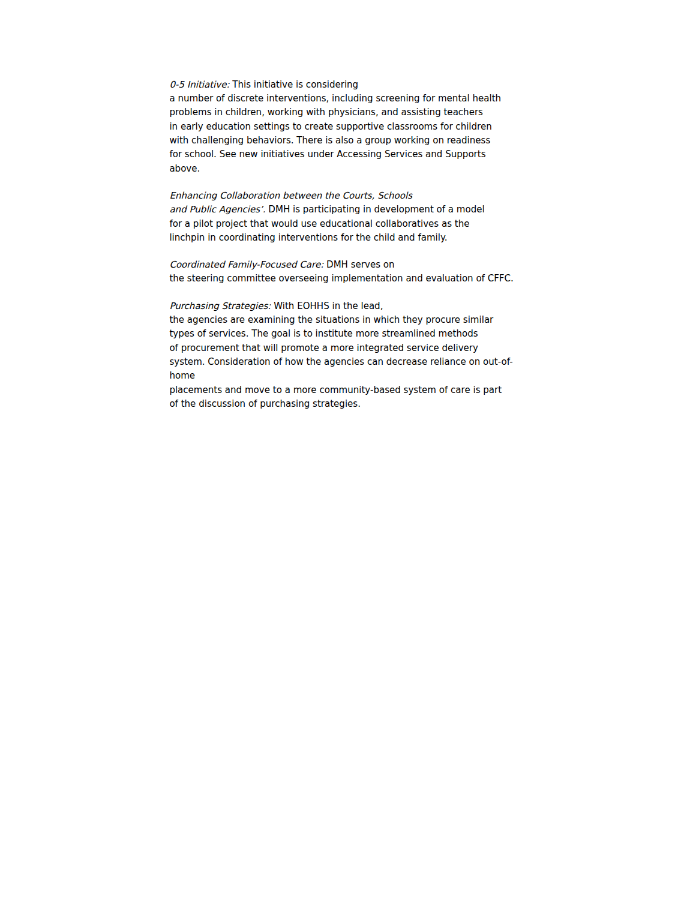0-5 Initiative: This initiative is considering
a number of discrete interventions, including screening for mental health
problems in children, working with physicians, and assisting teachers
in early education settings to create supportive classrooms for children
with challenging behaviors. There is also a group working on readiness
for school. See new initiatives under Accessing Services and Supports
above.
Enhancing Collaboration between the Courts, Schools
and Public Agencies’. DMH is participating in development of a model
for a pilot project that would use educational collaboratives as the
linchpin in coordinating interventions for the child and family.
Coordinated Family-Focused Care: DMH serves on
the steering committee overseeing implementation and evaluation of CFFC.
Purchasing Strategies: With EOHHS in the lead,
the agencies are examining the situations in which they procure similar
types of services. The goal is to institute more streamlined methods
of procurement that will promote a more integrated service delivery
system. Consideration of how the agencies can decrease reliance on out-of-home
placements and move to a more community-based system of care is part
of the discussion of purchasing strategies.